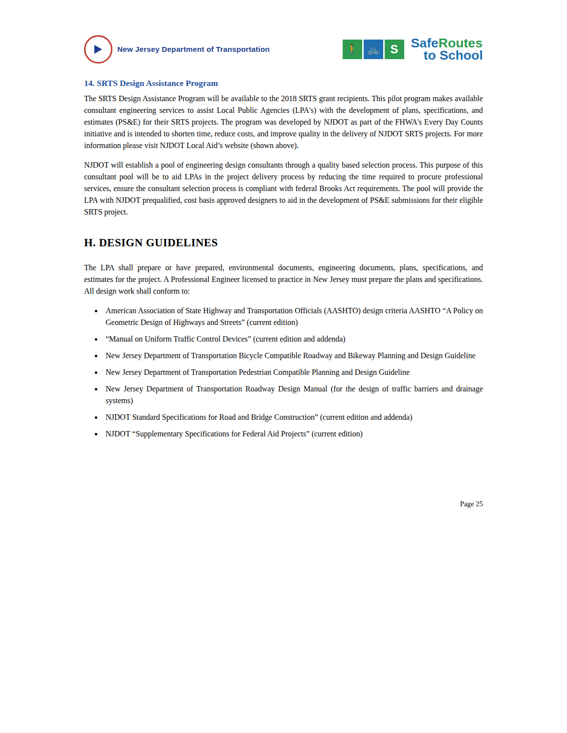New Jersey Department of Transportation
🚶
🚲
S
Safe Routes
to School
14. SRTS Design Assistance Program
The SRTS Design Assistance Program will be available to the 2018 SRTS grant recipients. This pilot program makes available consultant engineering services to assist Local Public Agencies (LPA's) with the development of plans, specifications, and estimates (PS&E) for their SRTS projects. The program was developed by NJDOT as part of the FHWA's Every Day Counts initiative and is intended to shorten time, reduce costs, and improve quality in the delivery of NJDOT SRTS projects. For more information please visit NJDOT Local Aid’s website (shown above).
NJDOT will establish a pool of engineering design consultants through a quality based selection process. This purpose of this consultant pool will be to aid LPAs in the project delivery process by reducing the time required to procure professional services, ensure the consultant selection process is compliant with federal Brooks Act requirements. The pool will provide the LPA with NJDOT prequalified, cost basis approved designers to aid in the development of PS&E submissions for their eligible SRTS project.
H. DESIGN GUIDELINES
The LPA shall prepare or have prepared, environmental documents, engineering documents, plans, specifications, and estimates for the project. A Professional Engineer licensed to practice in New Jersey must prepare the plans and specifications. All design work shall conform to:
American Association of State Highway and Transportation Officials (AASHTO) design criteria AASHTO “A Policy on Geometric Design of Highways and Streets” (current edition)
“Manual on Uniform Traffic Control Devices” (current edition and addenda)
New Jersey Department of Transportation Bicycle Compatible Roadway and Bikeway Planning and Design Guideline
New Jersey Department of Transportation Pedestrian Compatible Planning and Design Guideline
New Jersey Department of Transportation Roadway Design Manual (for the design of traffic barriers and drainage systems)
NJDOT Standard Specifications for Road and Bridge Construction” (current edition and addenda)
NJDOT “Supplementary Specifications for Federal Aid Projects” (current edition)
Page 25